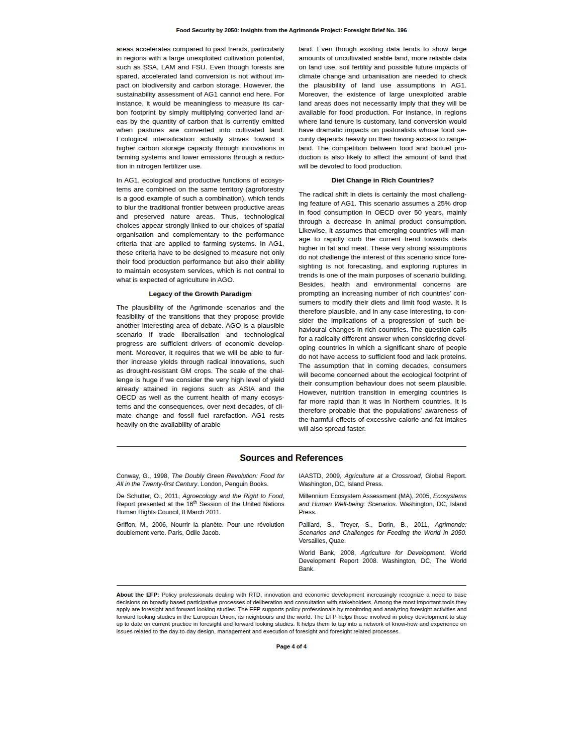Food Security by 2050: Insights from the Agrimonde Project: Foresight Brief No. 196
areas accelerates compared to past trends, particularly in regions with a large unexploited cultivation potential, such as SSA, LAM and FSU. Even though forests are spared, accelerated land conversion is not without impact on biodiversity and carbon storage. However, the sustainability assessment of AG1 cannot end here. For instance, it would be meaningless to measure its carbon footprint by simply multiplying converted land areas by the quantity of carbon that is currently emitted when pastures are converted into cultivated land. Ecological intensification actually strives toward a higher carbon storage capacity through innovations in farming systems and lower emissions through a reduction in nitrogen fertilizer use.
In AG1, ecological and productive functions of ecosystems are combined on the same territory (agroforestry is a good example of such a combination), which tends to blur the traditional frontier between productive areas and preserved nature areas. Thus, technological choices appear strongly linked to our choices of spatial organisation and complementary to the performance criteria that are applied to farming systems. In AG1, these criteria have to be designed to measure not only their food production performance but also their ability to maintain ecosystem services, which is not central to what is expected of agriculture in AGO.
Legacy of the Growth Paradigm
The plausibility of the Agrimonde scenarios and the feasibility of the transitions that they propose provide another interesting area of debate. AGO is a plausible scenario if trade liberalisation and technological progress are sufficient drivers of economic development. Moreover, it requires that we will be able to further increase yields through radical innovations, such as drought-resistant GM crops. The scale of the challenge is huge if we consider the very high level of yield already attained in regions such as ASIA and the OECD as well as the current health of many ecosystems and the consequences, over next decades, of climate change and fossil fuel rarefaction. AG1 rests heavily on the availability of arable
land. Even though existing data tends to show large amounts of uncultivated arable land, more reliable data on land use, soil fertility and possible future impacts of climate change and urbanisation are needed to check the plausibility of land use assumptions in AG1. Moreover, the existence of large unexploited arable land areas does not necessarily imply that they will be available for food production. For instance, in regions where land tenure is customary, land conversion would have dramatic impacts on pastoralists whose food security depends heavily on their having access to rangeland. The competition between food and biofuel production is also likely to affect the amount of land that will be devoted to food production.
Diet Change in Rich Countries?
The radical shift in diets is certainly the most challenging feature of AG1. This scenario assumes a 25% drop in food consumption in OECD over 50 years, mainly through a decrease in animal product consumption. Likewise, it assumes that emerging countries will manage to rapidly curb the current trend towards diets higher in fat and meat. These very strong assumptions do not challenge the interest of this scenario since foresighting is not forecasting, and exploring ruptures in trends is one of the main purposes of scenario building. Besides, health and environmental concerns are prompting an increasing number of rich countries' consumers to modify their diets and limit food waste. It is therefore plausible, and in any case interesting, to consider the implications of a progression of such behavioural changes in rich countries. The question calls for a radically different answer when considering developing countries in which a significant share of people do not have access to sufficient food and lack proteins. The assumption that in coming decades, consumers will become concerned about the ecological footprint of their consumption behaviour does not seem plausible. However, nutrition transition in emerging countries is far more rapid than it was in Northern countries. It is therefore probable that the populations' awareness of the harmful effects of excessive calorie and fat intakes will also spread faster.
Sources and References
Conway, G., 1998, The Doubly Green Revolution: Food for All in the Twenty-first Century. London, Penguin Books.
De Schutter, O., 2011, Agroecology and the Right to Food, Report presented at the 16th Session of the United Nations Human Rights Council, 8 March 2011.
Griffon, M., 2006, Nourrir la planète. Pour une révolution doublement verte. Paris, Odile Jacob.
IAASTD, 2009, Agriculture at a Crossroad, Global Report. Washington, DC, Island Press.
Millennium Ecosystem Assessment (MA), 2005, Ecosystems and Human Well-being: Scenarios. Washington, DC, Island Press.
Paillard, S., Treyer, S., Dorin, B., 2011, Agrimonde: Scenarios and Challenges for Feeding the World in 2050. Versailles, Quae.
World Bank, 2008, Agriculture for Development, World Development Report 2008. Washington, DC, The World Bank.
About the EFP: Policy professionals dealing with RTD, innovation and economic development increasingly recognize a need to base decisions on broadly based participative processes of deliberation and consultation with stakeholders. Among the most important tools they apply are foresight and forward looking studies. The EFP supports policy professionals by monitoring and analyzing foresight activities and forward looking studies in the European Union, its neighbours and the world. The EFP helps those involved in policy development to stay up to date on current practice in foresight and forward looking studies. It helps them to tap into a network of know-how and experience on issues related to the day-to-day design, management and execution of foresight and foresight related processes.
Page 4 of 4